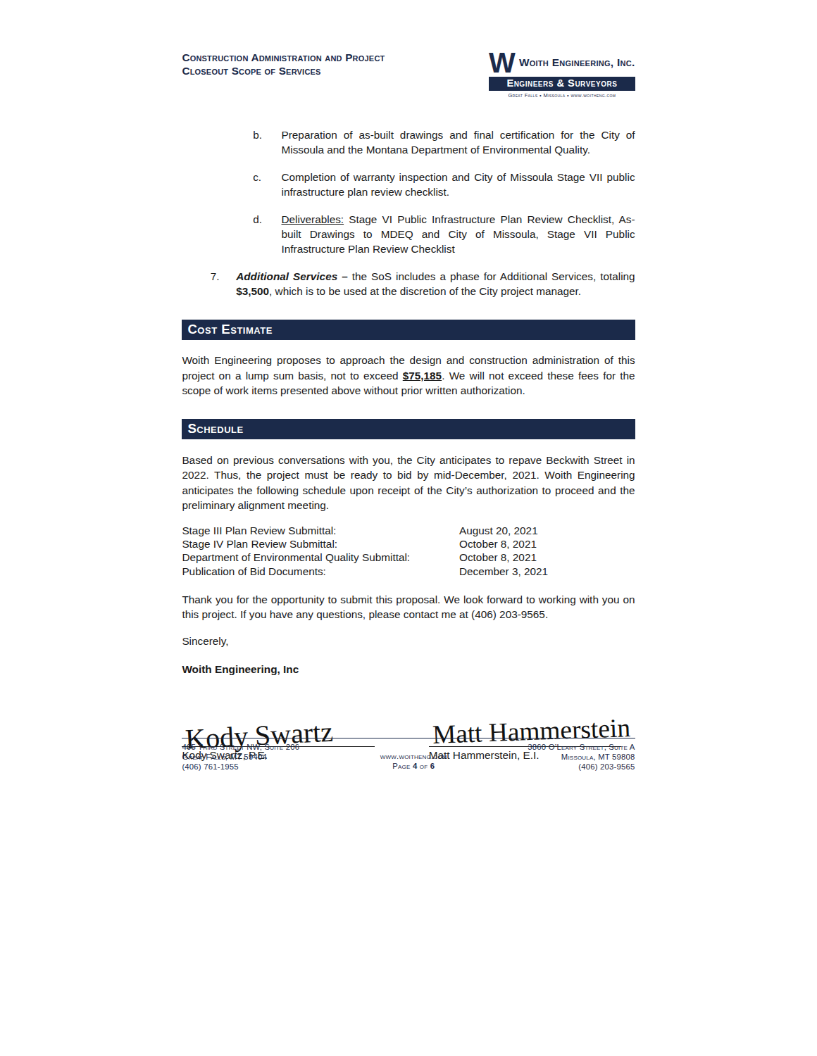Construction Administration and Project
Closeout Scope of Services
W Woith Engineering, Inc.
Engineers & Surveyors
Great Falls • Missoula • www.woitheng.com
b. Preparation of as-built drawings and final certification for the City of Missoula and the Montana Department of Environmental Quality.
c. Completion of warranty inspection and City of Missoula Stage VII public infrastructure plan review checklist.
d. Deliverables: Stage VI Public Infrastructure Plan Review Checklist, As-built Drawings to MDEQ and City of Missoula, Stage VII Public Infrastructure Plan Review Checklist
7. Additional Services – the SoS includes a phase for Additional Services, totaling $3,500, which is to be used at the discretion of the City project manager.
Cost Estimate
Woith Engineering proposes to approach the design and construction administration of this project on a lump sum basis, not to exceed $75,185. We will not exceed these fees for the scope of work items presented above without prior written authorization.
Schedule
Based on previous conversations with you, the City anticipates to repave Beckwith Street in 2022. Thus, the project must be ready to bid by mid-December, 2021. Woith Engineering anticipates the following schedule upon receipt of the City’s authorization to proceed and the preliminary alignment meeting.
| Stage III Plan Review Submittal: | August 20, 2021 |
| Stage IV Plan Review Submittal: | October 8, 2021 |
| Department of Environmental Quality Submittal: | October 8, 2021 |
| Publication of Bid Documents: | December 3, 2021 |
Thank you for the opportunity to submit this proposal. We look forward to working with you on this project. If you have any questions, please contact me at (406) 203-9565.
Sincerely,
Woith Engineering, Inc
Kody Swartz
Kody Swartz, P.E.
Matt Hammerstein
Matt Hammerstein, E.I.
405 Third Street NW, Suite 206
Great Falls, MT 59404
(406) 761-1955
www.woitheng.com
Page 4 of 6
3860 O’Leary Street, Suite A
Missoula, MT 59808
(406) 203-9565